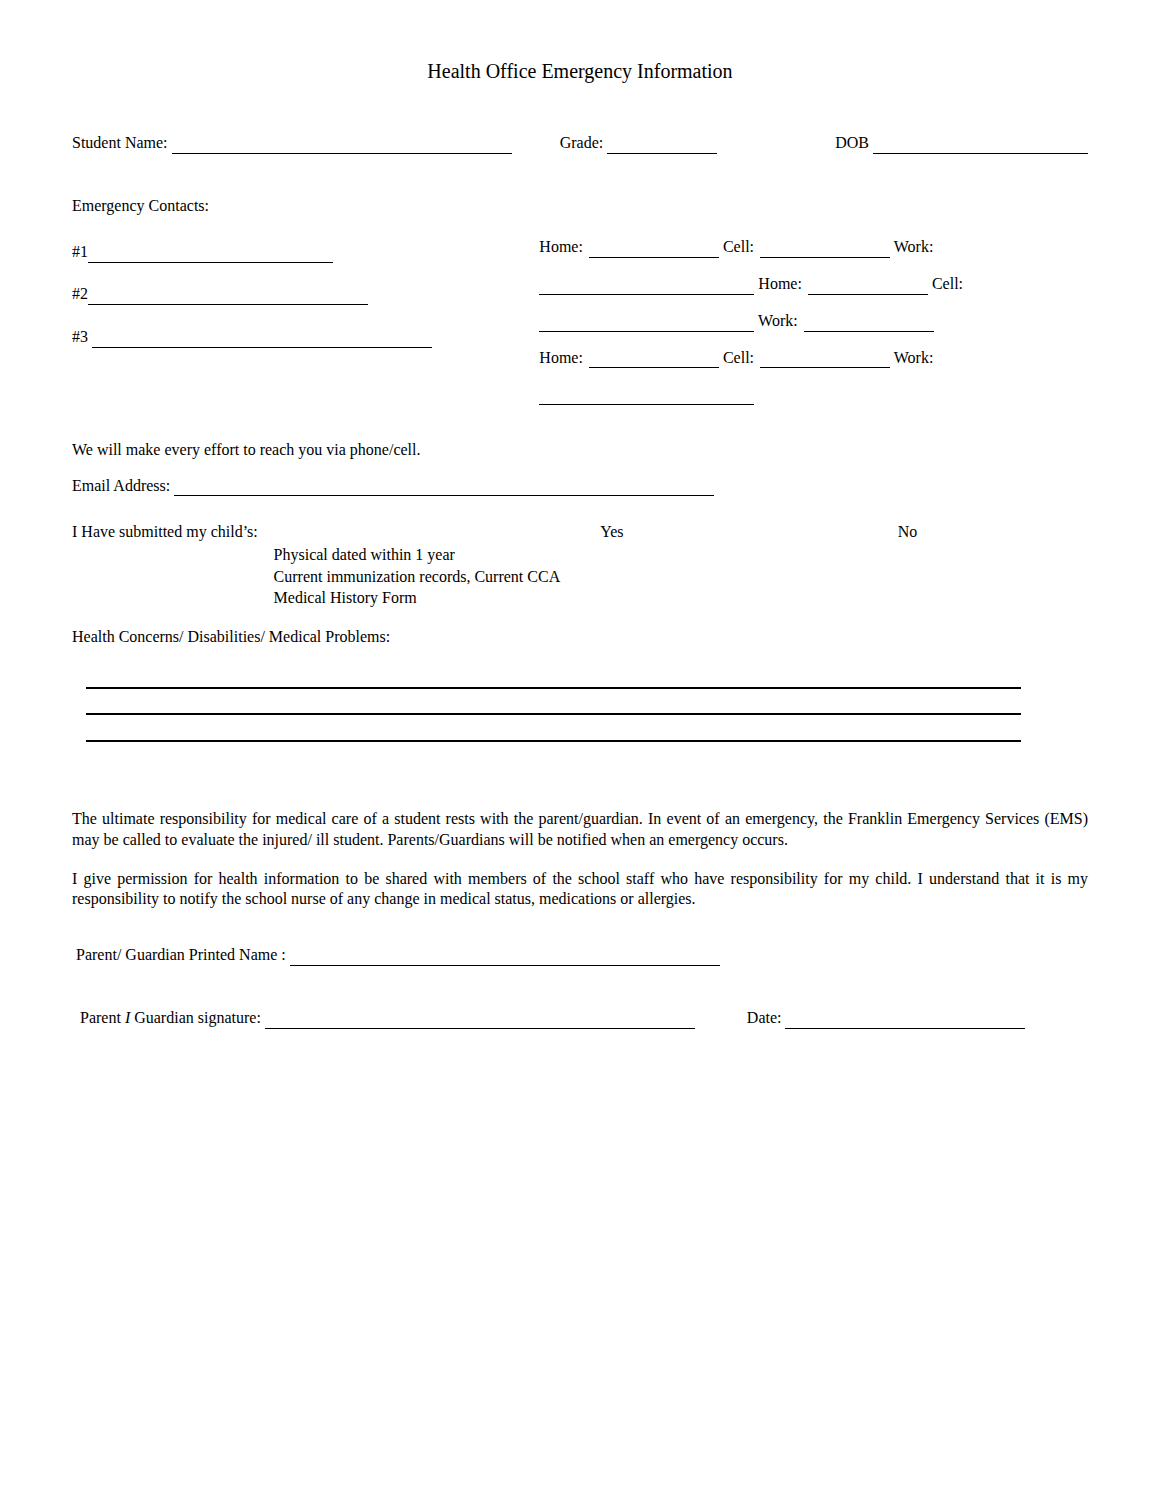Health Office Emergency Information
Student Name:
Grade:
DOB
Emergency Contacts:
#1
#2
#3
Home: Cell: Work:
Home: Cell:
Work:
Home: Cell: Work:
We will make every effort to reach you via phone/cell.
Email Address:
I Have submitted my child’s:
Yes No
Physical dated within 1 year
Current immunization records, Current CCA
Medical History Form
Health Concerns/ Disabilities/ Medical Problems:
The ultimate responsibility for medical care of a student rests with the parent/guardian. In event of an emergency, the Franklin Emergency Services (EMS) may be called to evaluate the injured/ ill student. Parents/Guardians will be notified when an emergency occurs.
I give permission for health information to be shared with members of the school staff who have responsibility for my child. I understand that it is my responsibility to notify the school nurse of any change in medical status, medications or allergies.
Parent/ Guardian Printed Name :
Parent I Guardian signature: Date: